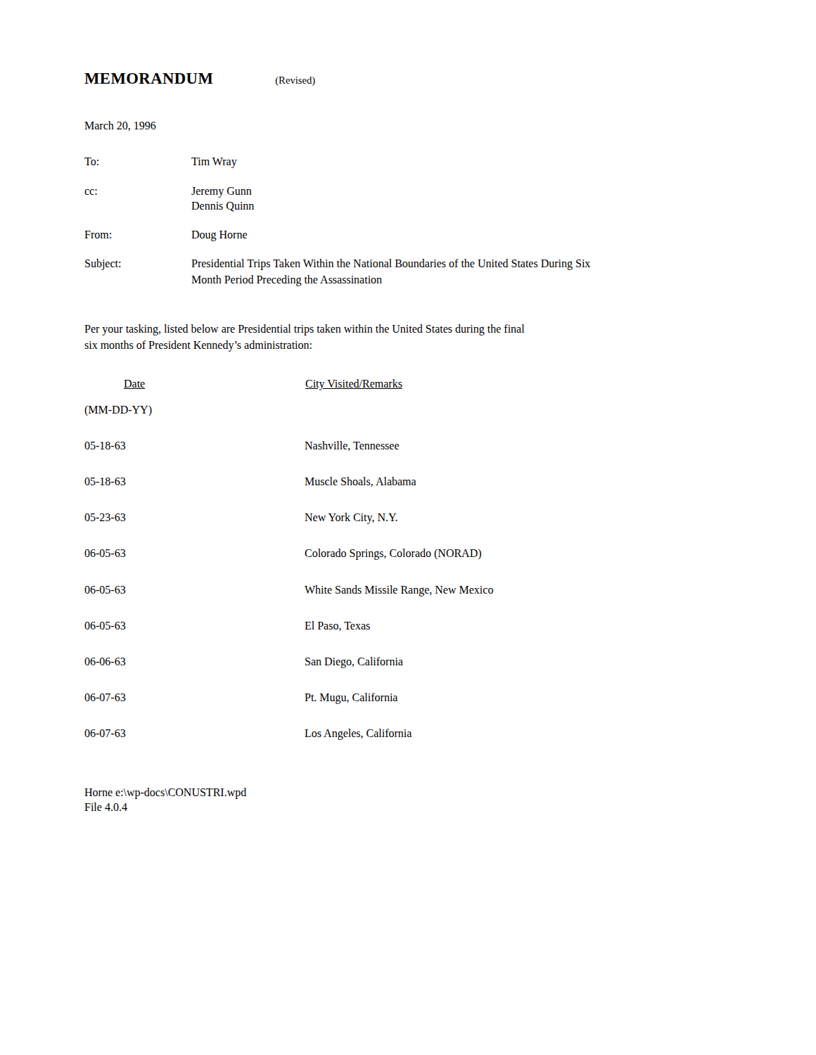MEMORANDUM (Revised)
March 20, 1996
| To: | Tim Wray |
| cc: | Jeremy Gunn Dennis Quinn |
| From: | Doug Horne |
| Subject: | Presidential Trips Taken Within the National Boundaries of the United States During Six Month Period Preceding the Assassination |
Per your tasking, listed below are Presidential trips taken within the United States during the final six months of President Kennedy’s administration:
| Date | City Visited/Remarks |
| --- | --- |
| (MM-DD-YY) | |
| 05-18-63 | Nashville, Tennessee |
| 05-18-63 | Muscle Shoals, Alabama |
| 05-23-63 | New York City, N.Y. |
| 06-05-63 | Colorado Springs, Colorado (NORAD) |
| 06-05-63 | White Sands Missile Range, New Mexico |
| 06-05-63 | El Paso, Texas |
| 06-06-63 | San Diego, California |
| 06-07-63 | Pt. Mugu, California |
| 06-07-63 | Los Angeles, California |
Horne e:\wp-docs\CONUSTRI.wpd
File 4.0.4